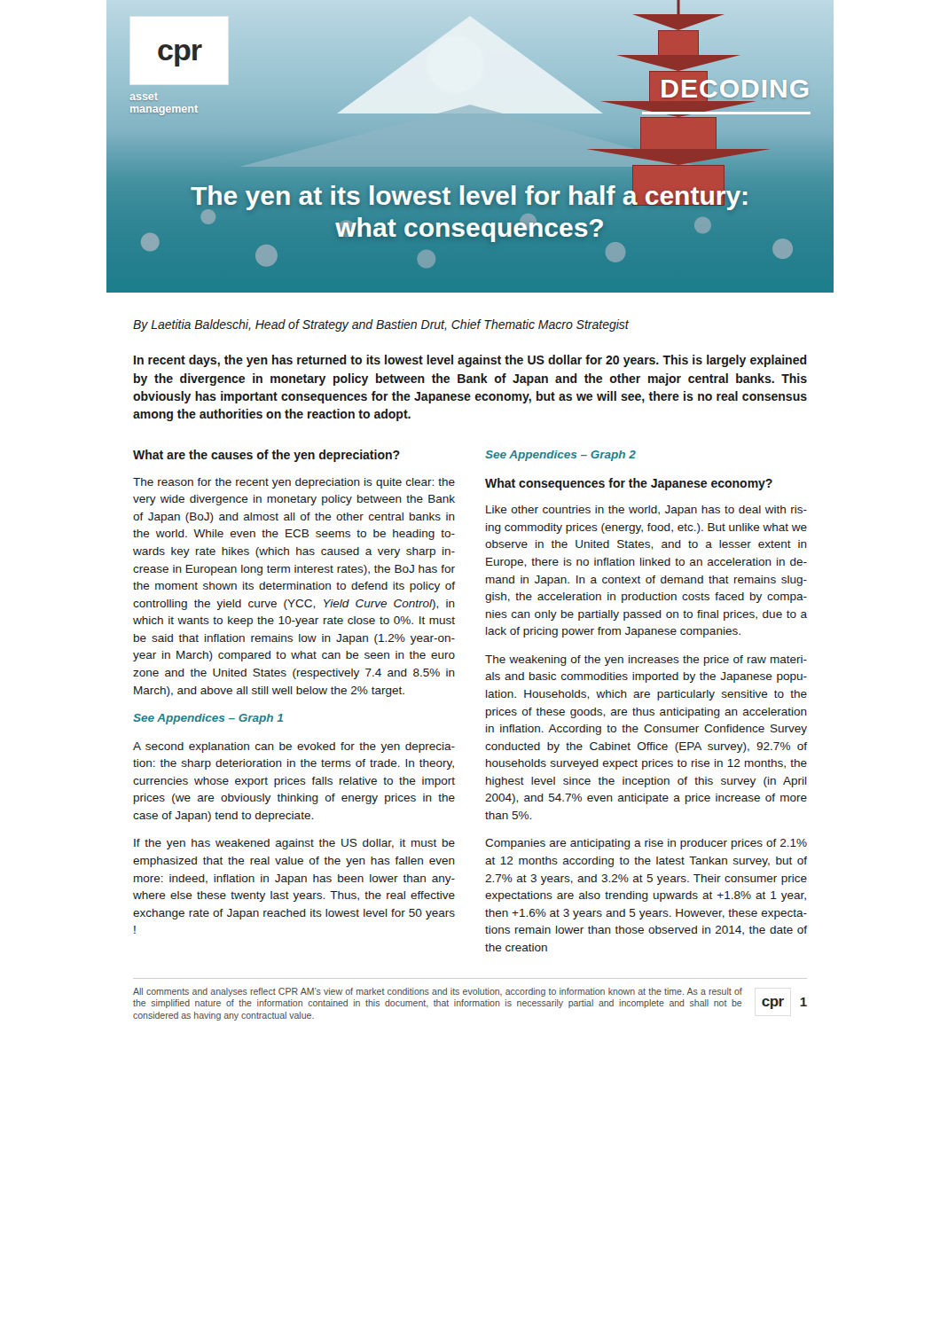cpr
asset
management
DECODING
The yen at its lowest level for half a century:
what consequences?
By Laetitia Baldeschi, Head of Strategy and Bastien Drut, Chief Thematic Macro Strategist
In recent days, the yen has returned to its lowest level against the US dollar for 20 years. This is largely explained by the divergence in monetary policy between the Bank of Japan and the other major central banks. This obviously has important consequences for the Japanese economy, but as we will see, there is no real consensus among the authorities on the reaction to adopt.
What are the causes of the yen depreciation?
The reason for the recent yen depreciation is quite clear: the very wide divergence in monetary policy between the Bank of Japan (BoJ) and almost all of the other central banks in the world. While even the ECB seems to be heading towards key rate hikes (which has caused a very sharp increase in European long term interest rates), the BoJ has for the moment shown its determination to defend its policy of controlling the yield curve (YCC, Yield Curve Control), in which it wants to keep the 10-year rate close to 0%. It must be said that inflation remains low in Japan (1.2% year-on-year in March) compared to what can be seen in the euro zone and the United States (respectively 7.4 and 8.5% in March), and above all still well below the 2% target.
See Appendices – Graph 1
A second explanation can be evoked for the yen depreciation: the sharp deterioration in the terms of trade. In theory, currencies whose export prices falls relative to the import prices (we are obviously thinking of energy prices in the case of Japan) tend to depreciate.
If the yen has weakened against the US dollar, it must be emphasized that the real value of the yen has fallen even more: indeed, inflation in Japan has been lower than anywhere else these twenty last years. Thus, the real effective exchange rate of Japan reached its lowest level for 50 years !
See Appendices – Graph 2
What consequences for the Japanese economy?
Like other countries in the world, Japan has to deal with rising commodity prices (energy, food, etc.). But unlike what we observe in the United States, and to a lesser extent in Europe, there is no inflation linked to an acceleration in demand in Japan. In a context of demand that remains sluggish, the acceleration in production costs faced by companies can only be partially passed on to final prices, due to a lack of pricing power from Japanese companies.
The weakening of the yen increases the price of raw materials and basic commodities imported by the Japanese population. Households, which are particularly sensitive to the prices of these goods, are thus anticipating an acceleration in inflation. According to the Consumer Confidence Survey conducted by the Cabinet Office (EPA survey), 92.7% of households surveyed expect prices to rise in 12 months, the highest level since the inception of this survey (in April 2004), and 54.7% even anticipate a price increase of more than 5%.
Companies are anticipating a rise in producer prices of 2.1% at 12 months according to the latest Tankan survey, but of 2.7% at 3 years, and 3.2% at 5 years. Their consumer price expectations are also trending upwards at +1.8% at 1 year, then +1.6% at 3 years and 5 years. However, these expectations remain lower than those observed in 2014, the date of the creation
All comments and analyses reflect CPR AM’s view of market conditions and its evolution, according to information known at the time. As a result of the simplified nature of the information contained in this document, that information is necessarily partial and incomplete and shall not be considered as having any contractual value.
cpr
1